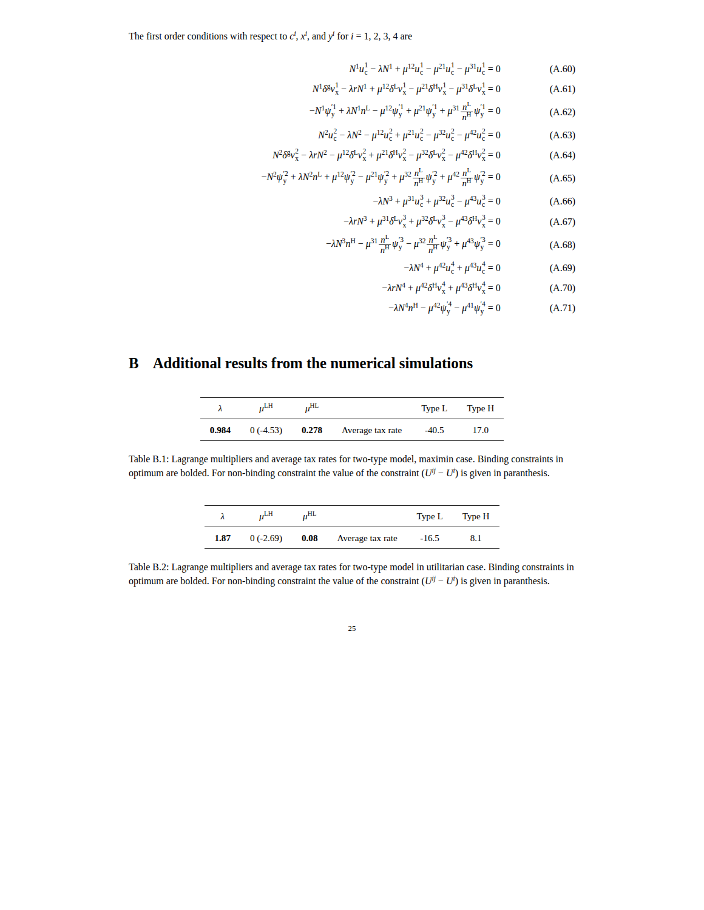The first order conditions with respect to ci, xi, and yi for i = 1, 2, 3, 4 are
| N 1 u 1 c − λN 1 + μ 12 u 1 c − μ 21 u 1 c − μ 31 u 1 c = 0 | (A.60) |
| N 1 δ g v 1 x − λrN 1 + μ 12 δ L v 1 x − μ 21 δ H v 1 x − μ 31 δ L v 1 x = 0 | (A.61) |
| − N 1 ψ ′1 y + λN 1 n L − μ 12 ψ ′1 y + μ 21 ψ ′1 y + μ 31 n L n H ψ ′1 y = 0 | (A.62) |
| N 2 u 2 c − λN 2 − μ 12 u 2 c + μ 21 u 2 c − μ 32 u 2 c − μ 42 u 2 c = 0 | (A.63) |
| N 2 δ g v 2 x − λrN 2 − μ 12 δ L v 2 x + μ 21 δ H v 2 x − μ 32 δ L v 2 x − μ 42 δ H v 2 x = 0 | (A.64) |
| − N 2 ψ ′2 y + λN 2 n L + μ 12 ψ ′2 y − μ 21 ψ ′2 y + μ 32 n L n H ψ ′2 y + μ 42 n L n H ψ ′2 y = 0 | (A.65) |
| − λN 3 + μ 31 u 3 c + μ 32 u 3 c − μ 43 u 3 c = 0 | (A.66) |
| − λrN 3 + μ 31 δ L v 3 x + μ 32 δ L v 3 x − μ 43 δ H v 3 x = 0 | (A.67) |
| − λN 3 n H − μ 31 n L n H ψ ′3 y − μ 32 n L n H ψ ′3 y + μ 43 ψ ′3 y = 0 | (A.68) |
| − λN 4 + μ 42 u 4 c + μ 43 u 4 c = 0 | (A.69) |
| − λrN 4 + μ 42 δ H v 4 x + μ 43 δ H v 4 x = 0 | (A.70) |
| − λN 4 n H − μ 42 ψ ′4 y − μ 41 ψ ′4 y = 0 | (A.71) |
BAdditional results from the numerical simulations
| λ | μ LH | μ HL | | Type L | Type H |
| --- | --- | --- | --- | --- | --- |
| 0.984 | 0 (-4.53) | 0.278 | Average tax rate | -40.5 | 17.0 |
Table B.1: Lagrange multipliers and average tax rates for two-type model, maximin case. Binding constraints in optimum are bolded. For non-binding constraint the value of the constraint (Uij − Ui) is given in paranthesis.
| λ | μ LH | μ HL | | Type L | Type H |
| --- | --- | --- | --- | --- | --- |
| 1.87 | 0 (-2.69) | 0.08 | Average tax rate | -16.5 | 8.1 |
Table B.2: Lagrange multipliers and average tax rates for two-type model in utilitarian case. Binding constraints in optimum are bolded. For non-binding constraint the value of the constraint (Uij − Ui) is given in paranthesis.
25